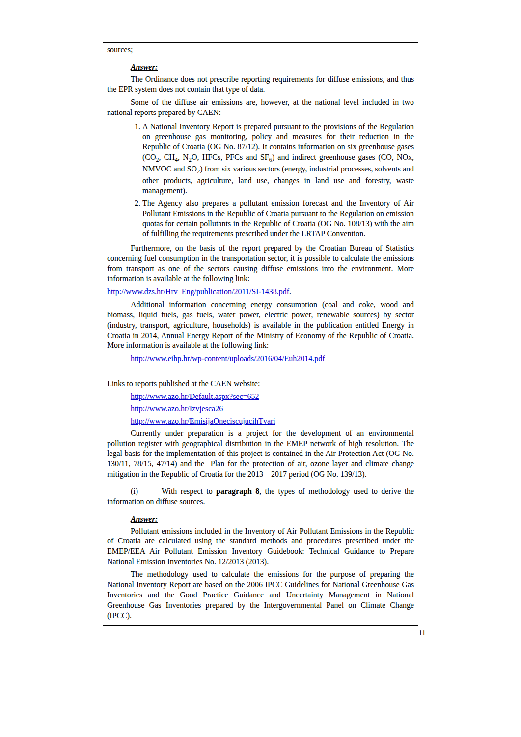| sources; |
| Answer: The Ordinance does not prescribe reporting requirements for diffuse emissions, and thus the EPR system does not contain that type of data. Some of the diffuse air emissions are, however, at the national level included in two national reports prepared by CAEN: A National Inventory Report is prepared pursuant to the provisions of the Regulation on greenhouse gas monitoring, policy and measures for their reduction in the Republic of Croatia (OG No. 87/12). It contains information on six greenhouse gases (CO 2 , CH 4 , N 2 O, HFCs, PFCs and SF 6 ) and indirect greenhouse gases (CO, NOx, NMVOC and SO 2 ) from six various sectors (energy, industrial processes, solvents and other products, agriculture, land use, changes in land use and forestry, waste management). The Agency also prepares a pollutant emission forecast and the Inventory of Air Pollutant Emissions in the Republic of Croatia pursuant to the Regulation on emission quotas for certain pollutants in the Republic of Croatia (OG No. 108/13) with the aim of fulfilling the requirements prescribed under the LRTAP Convention. Furthermore, on the basis of the report prepared by the Croatian Bureau of Statistics concerning fuel consumption in the transportation sector, it is possible to calculate the emissions from transport as one of the sectors causing diffuse emissions into the environment. More information is available at the following link: http://www.dzs.hr/Hrv_Eng/publication/2011/SI-1438.pdf . Additional information concerning energy consumption (coal and coke, wood and biomass, liquid fuels, gas fuels, water power, electric power, renewable sources) by sector (industry, transport, agriculture, households) is available in the publication entitled Energy in Croatia in 2014, Annual Energy Report of the Ministry of Economy of the Republic of Croatia. More information is available at the following link: http://www.eihp.hr/wp-content/uploads/2016/04/Euh2014.pdf Links to reports published at the CAEN website: http://www.azo.hr/Default.aspx?sec=652 http://www.azo.hr/Izvjesca26 http://www.azo.hr/EmisijaOneciscujucihTvari Currently under preparation is a project for the development of an environmental pollution register with geographical distribution in the EMEP network of high resolution. The legal basis for the implementation of this project is contained in the Air Protection Act (OG No. 130/11, 78/15, 47/14) and the Plan for the protection of air, ozone layer and climate change mitigation in the Republic of Croatia for the 2013 – 2017 period (OG No. 139/13). |
| (i) With respect to paragraph 8 , the types of methodology used to derive the information on diffuse sources. |
| Answer: Pollutant emissions included in the Inventory of Air Pollutant Emissions in the Republic of Croatia are calculated using the standard methods and procedures prescribed under the EMEP/EEA Air Pollutant Emission Inventory Guidebook: Technical Guidance to Prepare National Emission Inventories No. 12/2013 (2013). The methodology used to calculate the emissions for the purpose of preparing the National Inventory Report are based on the 2006 IPCC Guidelines for National Greenhouse Gas Inventories and the Good Practice Guidance and Uncertainty Management in National Greenhouse Gas Inventories prepared by the Intergovernmental Panel on Climate Change (IPCC). |
11